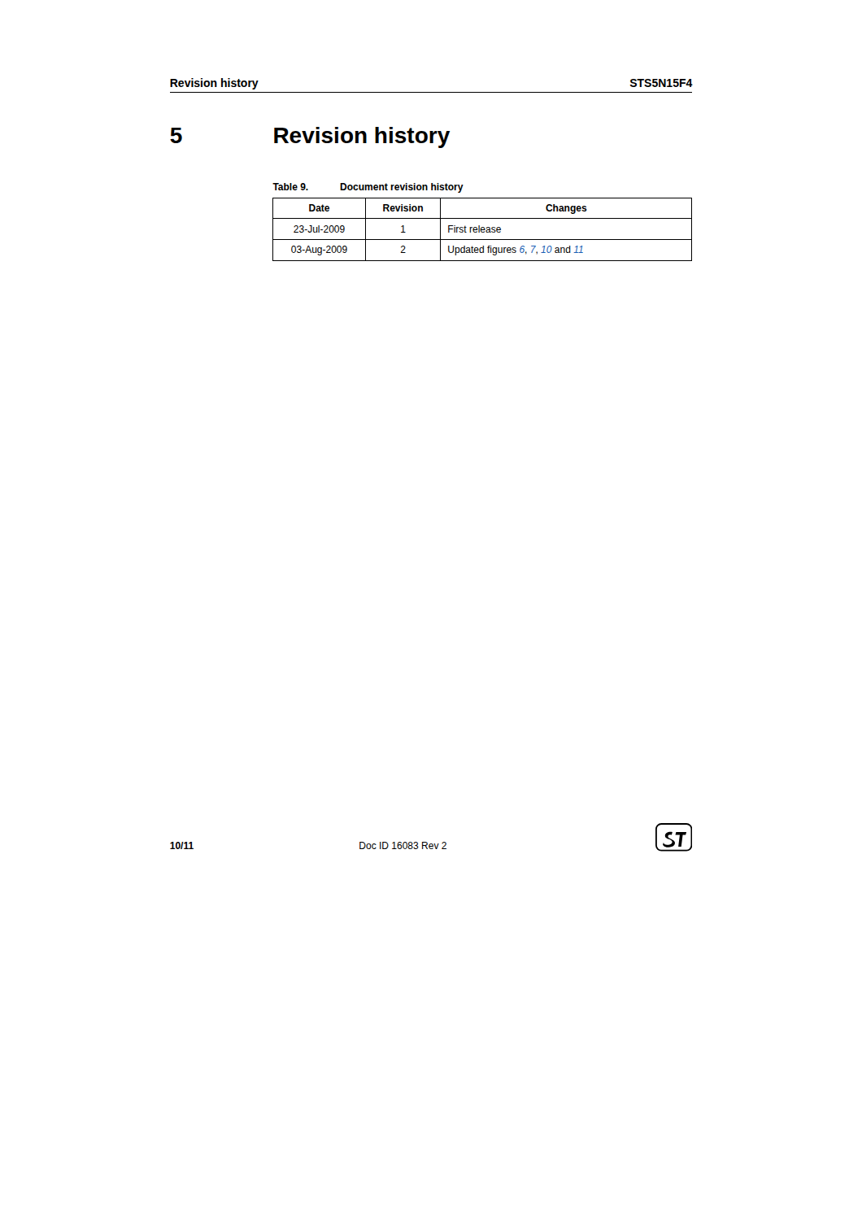Revision history
STS5N15F4
5 Revision history
Table 9. Document revision history
| Date | Revision | Changes |
| --- | --- | --- |
| 23-Jul-2009 | 1 | First release |
| 03-Aug-2009 | 2 | Updated figures 6 , 7 , 10 and 11 |
10/11
Doc ID 16083 Rev 2